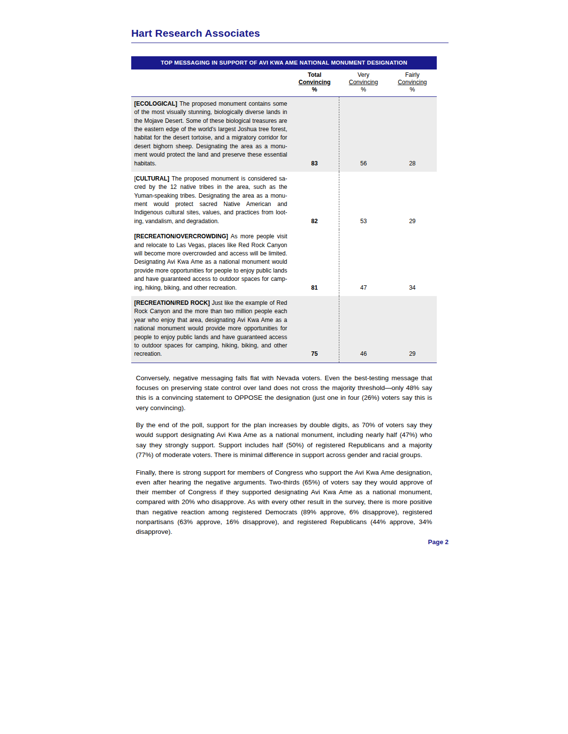Hart Research Associates
TOP MESSAGING IN SUPPORT OF AVI KWA AME NATIONAL MONUMENT DESIGNATION
| | Total Convincing % | Very Convincing % | Fairly Convincing % |
| --- | --- | --- | --- |
| [ECOLOGICAL] The proposed monument contains some of the most visually stunning, biologically diverse lands in the Mojave Desert. Some of these biological treasures are the eastern edge of the world's largest Joshua tree forest, habitat for the desert tortoise, and a migratory corridor for desert bighorn sheep. Designating the area as a monument would protect the land and preserve these essential habitats. | 83 | 56 | 28 |
| [ CULTURAL] The proposed monument is considered sacred by the 12 native tribes in the area, such as the Yuman-speaking tribes. Designating the area as a monument would protect sacred Native American and Indigenous cultural sites, values, and practices from looting, vandalism, and degradation. | 82 | 53 | 29 |
| [RECREATION/OVERCROWDING] As more people visit and relocate to Las Vegas, places like Red Rock Canyon will become more overcrowded and access will be limited. Designating Avi Kwa Ame as a national monument would provide more opportunities for people to enjoy public lands and have guaranteed access to outdoor spaces for camping, hiking, biking, and other recreation. | 81 | 47 | 34 |
| [RECREATION/RED ROCK] Just like the example of Red Rock Canyon and the more than two million people each year who enjoy that area, designating Avi Kwa Ame as a national monument would provide more opportunities for people to enjoy public lands and have guaranteed access to outdoor spaces for camping, hiking, biking, and other recreation. | 75 | 46 | 29 |
Conversely, negative messaging falls flat with Nevada voters. Even the best-testing message that focuses on preserving state control over land does not cross the majority threshold—only 48% say this is a convincing statement to OPPOSE the designation (just one in four (26%) voters say this is very convincing).
By the end of the poll, support for the plan increases by double digits, as 70% of voters say they would support designating Avi Kwa Ame as a national monument, including nearly half (47%) who say they strongly support. Support includes half (50%) of registered Republicans and a majority (77%) of moderate voters. There is minimal difference in support across gender and racial groups.
Finally, there is strong support for members of Congress who support the Avi Kwa Ame designation, even after hearing the negative arguments. Two-thirds (65%) of voters say they would approve of their member of Congress if they supported designating Avi Kwa Ame as a national monument, compared with 20% who disapprove. As with every other result in the survey, there is more positive than negative reaction among registered Democrats (89% approve, 6% disapprove), registered nonpartisans (63% approve, 16% disapprove), and registered Republicans (44% approve, 34% disapprove).
Page 2